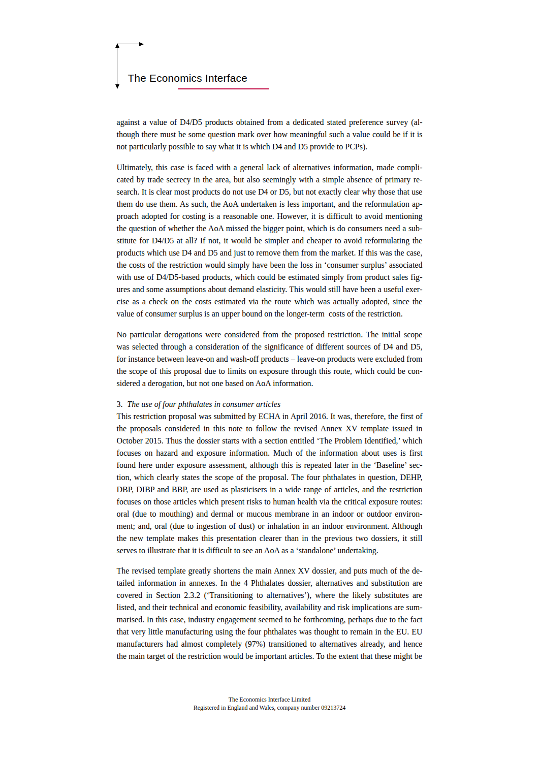The Economics Interface
against a value of D4/D5 products obtained from a dedicated stated preference survey (although there must be some question mark over how meaningful such a value could be if it is not particularly possible to say what it is which D4 and D5 provide to PCPs).
Ultimately, this case is faced with a general lack of alternatives information, made complicated by trade secrecy in the area, but also seemingly with a simple absence of primary research. It is clear most products do not use D4 or D5, but not exactly clear why those that use them do use them. As such, the AoA undertaken is less important, and the reformulation approach adopted for costing is a reasonable one. However, it is difficult to avoid mentioning the question of whether the AoA missed the bigger point, which is do consumers need a substitute for D4/D5 at all? If not, it would be simpler and cheaper to avoid reformulating the products which use D4 and D5 and just to remove them from the market. If this was the case, the costs of the restriction would simply have been the loss in ‘consumer surplus’ associated with use of D4/D5-based products, which could be estimated simply from product sales figures and some assumptions about demand elasticity. This would still have been a useful exercise as a check on the costs estimated via the route which was actually adopted, since the value of consumer surplus is an upper bound on the longer-term costs of the restriction.
No particular derogations were considered from the proposed restriction. The initial scope was selected through a consideration of the significance of different sources of D4 and D5, for instance between leave-on and wash-off products – leave-on products were excluded from the scope of this proposal due to limits on exposure through this route, which could be considered a derogation, but not one based on AoA information.
3. The use of four phthalates in consumer articles
This restriction proposal was submitted by ECHA in April 2016. It was, therefore, the first of the proposals considered in this note to follow the revised Annex XV template issued in October 2015. Thus the dossier starts with a section entitled ‘The Problem Identified,’ which focuses on hazard and exposure information. Much of the information about uses is first found here under exposure assessment, although this is repeated later in the ‘Baseline’ section, which clearly states the scope of the proposal. The four phthalates in question, DEHP, DBP, DIBP and BBP, are used as plasticisers in a wide range of articles, and the restriction focuses on those articles which present risks to human health via the critical exposure routes: oral (due to mouthing) and dermal or mucous membrane in an indoor or outdoor environment; and, oral (due to ingestion of dust) or inhalation in an indoor environment. Although the new template makes this presentation clearer than in the previous two dossiers, it still serves to illustrate that it is difficult to see an AoA as a ‘standalone’ undertaking.
The revised template greatly shortens the main Annex XV dossier, and puts much of the detailed information in annexes. In the 4 Phthalates dossier, alternatives and substitution are covered in Section 2.3.2 (‘Transitioning to alternatives’), where the likely substitutes are listed, and their technical and economic feasibility, availability and risk implications are summarised. In this case, industry engagement seemed to be forthcoming, perhaps due to the fact that very little manufacturing using the four phthalates was thought to remain in the EU. EU manufacturers had almost completely (97%) transitioned to alternatives already, and hence the main target of the restriction would be important articles. To the extent that these might be
The Economics Interface Limited
Registered in England and Wales, company number 09213724